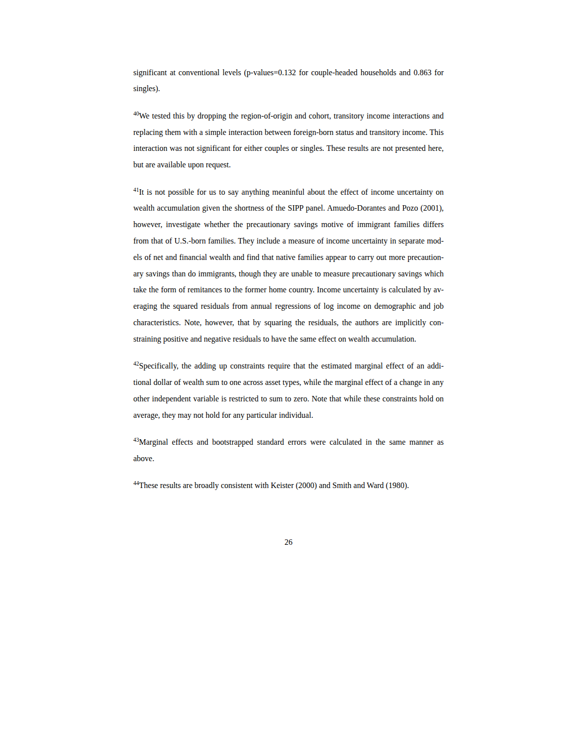significant at conventional levels (p-values=0.132 for couple-headed households and 0.863 for singles).
40We tested this by dropping the region-of-origin and cohort, transitory income interactions and replacing them with a simple interaction between foreign-born status and transitory income. This interaction was not significant for either couples or singles. These results are not presented here, but are available upon request.
41It is not possible for us to say anything meaninful about the effect of income uncertainty on wealth accumulation given the shortness of the SIPP panel. Amuedo-Dorantes and Pozo (2001), however, investigate whether the precautionary savings motive of immigrant families differs from that of U.S.-born families. They include a measure of income uncertainty in separate models of net and financial wealth and find that native families appear to carry out more precautionary savings than do immigrants, though they are unable to measure precautionary savings which take the form of remitances to the former home country. Income uncertainty is calculated by averaging the squared residuals from annual regressions of log income on demographic and job characteristics. Note, however, that by squaring the residuals, the authors are implicitly constraining positive and negative residuals to have the same effect on wealth accumulation.
42Specifically, the adding up constraints require that the estimated marginal effect of an additional dollar of wealth sum to one across asset types, while the marginal effect of a change in any other independent variable is restricted to sum to zero. Note that while these constraints hold on average, they may not hold for any particular individual.
43Marginal effects and bootstrapped standard errors were calculated in the same manner as above.
44These results are broadly consistent with Keister (2000) and Smith and Ward (1980).
26